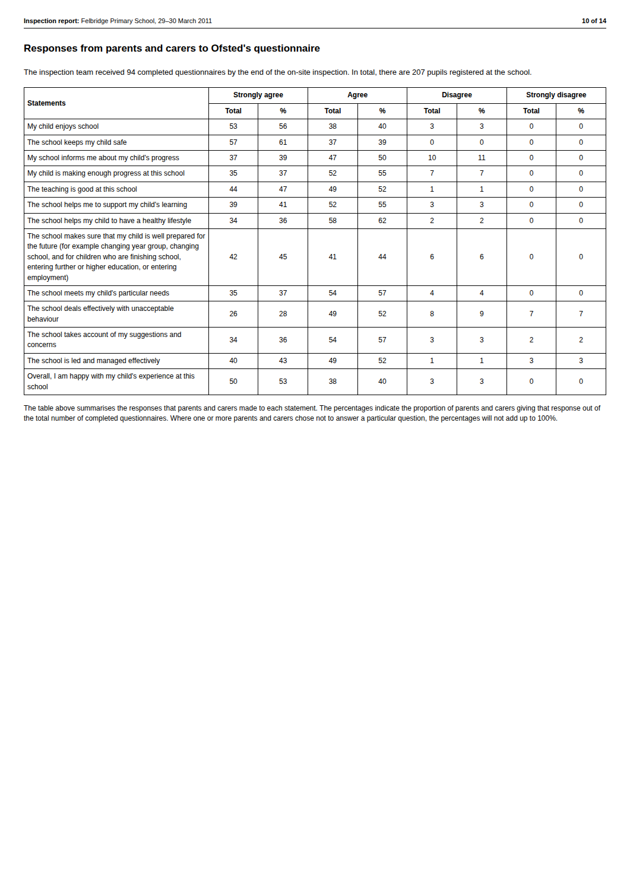Inspection report: Felbridge Primary School, 29–30 March 2011
10 of 14
Responses from parents and carers to Ofsted's questionnaire
The inspection team received 94 completed questionnaires by the end of the on-site inspection. In total, there are 207 pupils registered at the school.
| Statements | Strongly agree | Agree | Disagree | Strongly disagree |
| --- | --- | --- | --- | --- |
| Total | % | Total | % | Total | % | Total | % |
| My child enjoys school | 53 | 56 | 38 | 40 | 3 | 3 | 0 | 0 |
| The school keeps my child safe | 57 | 61 | 37 | 39 | 0 | 0 | 0 | 0 |
| My school informs me about my child's progress | 37 | 39 | 47 | 50 | 10 | 11 | 0 | 0 |
| My child is making enough progress at this school | 35 | 37 | 52 | 55 | 7 | 7 | 0 | 0 |
| The teaching is good at this school | 44 | 47 | 49 | 52 | 1 | 1 | 0 | 0 |
| The school helps me to support my child's learning | 39 | 41 | 52 | 55 | 3 | 3 | 0 | 0 |
| The school helps my child to have a healthy lifestyle | 34 | 36 | 58 | 62 | 2 | 2 | 0 | 0 |
| The school makes sure that my child is well prepared for the future (for example changing year group, changing school, and for children who are finishing school, entering further or higher education, or entering employment) | 42 | 45 | 41 | 44 | 6 | 6 | 0 | 0 |
| The school meets my child's particular needs | 35 | 37 | 54 | 57 | 4 | 4 | 0 | 0 |
| The school deals effectively with unacceptable behaviour | 26 | 28 | 49 | 52 | 8 | 9 | 7 | 7 |
| The school takes account of my suggestions and concerns | 34 | 36 | 54 | 57 | 3 | 3 | 2 | 2 |
| The school is led and managed effectively | 40 | 43 | 49 | 52 | 1 | 1 | 3 | 3 |
| Overall, I am happy with my child's experience at this school | 50 | 53 | 38 | 40 | 3 | 3 | 0 | 0 |
The table above summarises the responses that parents and carers made to each statement. The percentages indicate the proportion of parents and carers giving that response out of the total number of completed questionnaires. Where one or more parents and carers chose not to answer a particular question, the percentages will not add up to 100%.